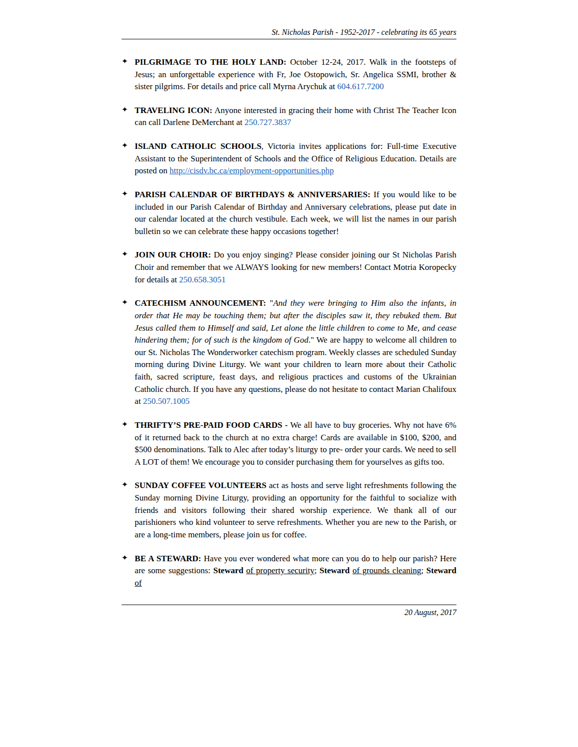St. Nicholas Parish - 1952-2017 - celebrating its 65 years
Pilgrimage to the Holy Land: October 12-24, 2017. Walk in the footsteps of Jesus; an unforgettable experience with Fr, Joe Ostopowich, Sr. Angelica SSMI, brother & sister pilgrims. For details and price call Myrna Arychuk at 604.617.7200
Traveling Icon: Anyone interested in gracing their home with Christ The Teacher Icon can call Darlene DeMerchant at 250.727.3837
Island Catholic Schools, Victoria invites applications for: Full-time Executive Assistant to the Superintendent of Schools and the Office of Religious Education. Details are posted on http://cisdv.bc.ca/employment-opportunities.php
Parish Calendar of Birthdays & Anniversaries: If you would like to be included in our Parish Calendar of Birthday and Anniversary celebrations, please put date in our calendar located at the church vestibule. Each week, we will list the names in our parish bulletin so we can celebrate these happy occasions together!
Join Our Choir: Do you enjoy singing? Please consider joining our St Nicholas Parish Choir and remember that we ALWAYS looking for new members! Contact Motria Koropecky for details at 250.658.3051
Catechism Announcement: "And they were bringing to Him also the infants, in order that He may be touching them; but after the disciples saw it, they rebuked them. But Jesus called them to Himself and said, Let alone the little children to come to Me, and cease hindering them; for of such is the kingdom of God." We are happy to welcome all children to our St. Nicholas The Wonderworker catechism program. Weekly classes are scheduled Sunday morning during Divine Liturgy. We want your children to learn more about their Catholic faith, sacred scripture, feast days, and religious practices and customs of the Ukrainian Catholic church. If you have any questions, please do not hesitate to contact Marian Chalifoux at 250.507.1005
Thrifty’s Pre-Paid Food Cards - We all have to buy groceries. Why not have 6% of it returned back to the church at no extra charge! Cards are available in $100, $200, and $500 denominations. Talk to Alec after today’s liturgy to pre- order your cards. We need to sell A LOT of them! We encourage you to consider purchasing them for yourselves as gifts too.
Sunday Coffee Volunteers act as hosts and serve light refreshments following the Sunday morning Divine Liturgy, providing an opportunity for the faithful to socialize with friends and visitors following their shared worship experience. We thank all of our parishioners who kind volunteer to serve refreshments. Whether you are new to the Parish, or are a long-time members, please join us for coffee.
Be a Steward: Have you ever wondered what more can you do to help our parish? Here are some suggestions: Steward of property security; Steward of grounds cleaning; Steward of
20 August, 2017